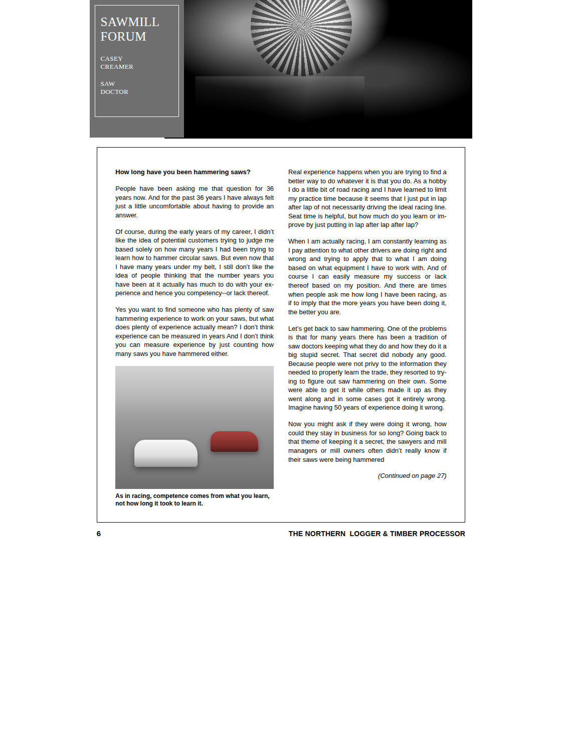SAWMILL
FORUM
CASEY
CREAMER
SAW
DOCTOR
How long have you been hammering saws?
People have been asking me that question for 36 years now. And for the past 36 years I have always felt just a little uncomfortable about having to provide an answer.
Of course, during the early years of my career, I didn’t like the idea of potential customers trying to judge me based solely on how many years I had been trying to learn how to hammer circular saws. But even now that I have many years under my belt, I still don’t like the idea of people thinking that the number years you have been at it actually has much to do with your experience and hence you competency--or lack thereof.
Yes you want to find someone who has plenty of saw hammering experience to work on your saws, but what does plenty of experience actually mean? I don’t think experience can be measured in years And I don’t think you can measure experience by just counting how many saws you have hammered either.
As in racing, competence comes from what you learn, not how long it took to learn it.
Real experience happens when you are trying to find a better way to do whatever it is that you do. As a hobby I do a little bit of road racing and I have learned to limit my practice time because it seems that I just put in lap after lap of not necessarily driving the ideal racing line. Seat time is helpful, but how much do you learn or improve by just putting in lap after lap after lap?
When I am actually racing, I am constantly learning as I pay attention to what other drivers are doing right and wrong and trying to apply that to what I am doing based on what equipment I have to work with. And of course I can easily measure my success or lack thereof based on my position. And there are times when people ask me how long I have been racing, as if to imply that the more years you have been doing it, the better you are.
Let’s get back to saw hammering. One of the problems is that for many years there has been a tradition of saw doctors keeping what they do and how they do it a big stupid secret. That secret did nobody any good. Because people were not privy to the information they needed to properly learn the trade, they resorted to trying to figure out saw hammering on their own. Some were able to get it while others made it up as they went along and in some cases got it entirely wrong. Imagine having 50 years of experience doing it wrong.
Now you might ask if they were doing it wrong, how could they stay in business for so long? Going back to that theme of keeping it a secret, the sawyers and mill managers or mill owners often didn’t really know if their saws were being hammered
(Continued on page 27)
6
THE NORTHERN LOGGER & TIMBER PROCESSOR